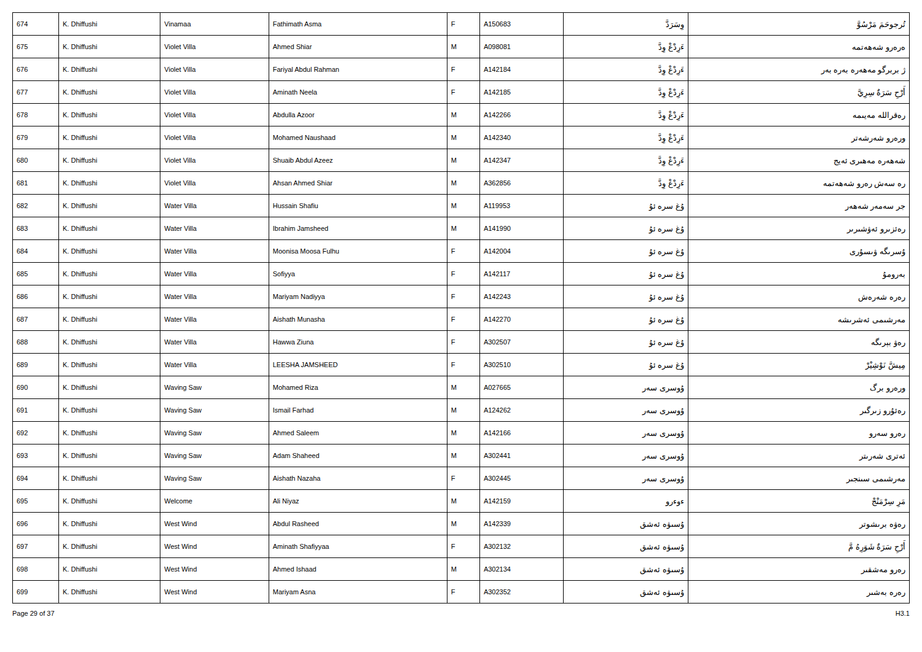| 674 | K. Dhiffushi | Vinamaa | Fathimath Asma | F | A150683 | وِسَرَدَّ | تُرجوحَمَ مَرْسُوَّ |
| 675 | K. Dhiffushi | Violet Villa | Ahmed Shiar | M | A098081 | ءَرِدْعْ وِدَّ | ەرەرو شەھەتمە |
| 676 | K. Dhiffushi | Violet Villa | Fariyal Abdul Rahman | F | A142184 | ءَرِدْعْ وِدَّ | ژ بربرگو مەھەرە بەرە بەر |
| 677 | K. Dhiffushi | Violet Villa | Aminath Neela | F | A142185 | ءَرِدْعْ وِدَّ | أَرْحِ سَرَةٌ سِرِيَّ |
| 678 | K. Dhiffushi | Violet Villa | Abdulla Azoor | M | A142266 | ءَرِدْعْ وِدَّ | رەقراللە مەيىمە |
| 679 | K. Dhiffushi | Violet Villa | Mohamed Naushaad | M | A142340 | ءَرِدْعْ وِدَّ | ورەرو شەرشەتر |
| 680 | K. Dhiffushi | Violet Villa | Shuaib Abdul Azeez | M | A142347 | ءَرِدْعْ وِدَّ | شەھەرە مەھىرى ئەيج |
| 681 | K. Dhiffushi | Violet Villa | Ahsan Ahmed Shiar | M | A362856 | ءَرِدْعْ وِدَّ | رە سەش رەرو شەھەتمە |
| 682 | K. Dhiffushi | Water Villa | Hussain Shafiu | M | A119953 | ۇغ سرە ئۇ | جر سەمەر شەھەر |
| 683 | K. Dhiffushi | Water Villa | Ibrahim Jamsheed | M | A141990 | ۇغ سرە ئۇ | رەئزىرو ئەۋشىرىر |
| 684 | K. Dhiffushi | Water Villa | Moonisa Moosa Fulhu | F | A142004 | ۇغ سرە ئۇ | ۇسرىگە ۋىسۇرى |
| 685 | K. Dhiffushi | Water Villa | Sofiyya | F | A142117 | ۇغ سرە ئۇ | بەرومۇ |
| 686 | K. Dhiffushi | Water Villa | Mariyam Nadiyya | F | A142243 | ۇغ سرە ئۇ | رەرە شەرەش |
| 687 | K. Dhiffushi | Water Villa | Aishath Munasha | F | A142270 | ۇغ سرە ئۇ | مەرشىمى ئەشرىشە |
| 688 | K. Dhiffushi | Water Villa | Hawwa Ziuna | F | A302507 | ۇغ سرە ئۇ | رەۋ بېرىگە |
| 689 | K. Dhiffushi | Water Villa | LEESHA JAMSHEED | F | A302510 | ۇغ سرە ئۇ | مِيشَّ نَوْشِيْرْ |
| 690 | K. Dhiffushi | Waving Saw | Mohamed Riza | M | A027665 | ۇوسرى سەر | ورەرو برگ |
| 691 | K. Dhiffushi | Waving Saw | Ismail Farhad | M | A124262 | ۇوسرى سەر | رەئۇرو زىرگىر |
| 692 | K. Dhiffushi | Waving Saw | Ahmed Saleem | M | A142166 | ۇوسرى سەر | رەرو سەرو |
| 693 | K. Dhiffushi | Waving Saw | Adam Shaheed | M | A302441 | ۇوسرى سەر | ئەترى شەرىتر |
| 694 | K. Dhiffushi | Waving Saw | Aishath Nazaha | F | A302445 | ۇوسرى سەر | مەرشىمى سىنجىر |
| 695 | K. Dhiffushi | Welcome | Ali Niyaz | M | A142159 | ءوءرو | مَرِ سِرْمَنْجْ |
| 696 | K. Dhiffushi | West Wind | Abdul Rasheed | M | A142339 | ۇسىۋە ئەشق | رەۋە برىشوتر |
| 697 | K. Dhiffushi | West Wind | Aminath Shafiyyaa | F | A302132 | ۇسىۋە ئەشق | أَرْحِ سَرَةٌ شَوَرِهُ مَّ |
| 698 | K. Dhiffushi | West Wind | Ahmed Ishaad | M | A302134 | ۇسىۋە ئەشق | رەرو مەشقىر |
| 699 | K. Dhiffushi | West Wind | Mariyam Asna | F | A302352 | ۇسىۋە ئەشق | رەرە بەشىر |
Page 29 of 37 H3.1